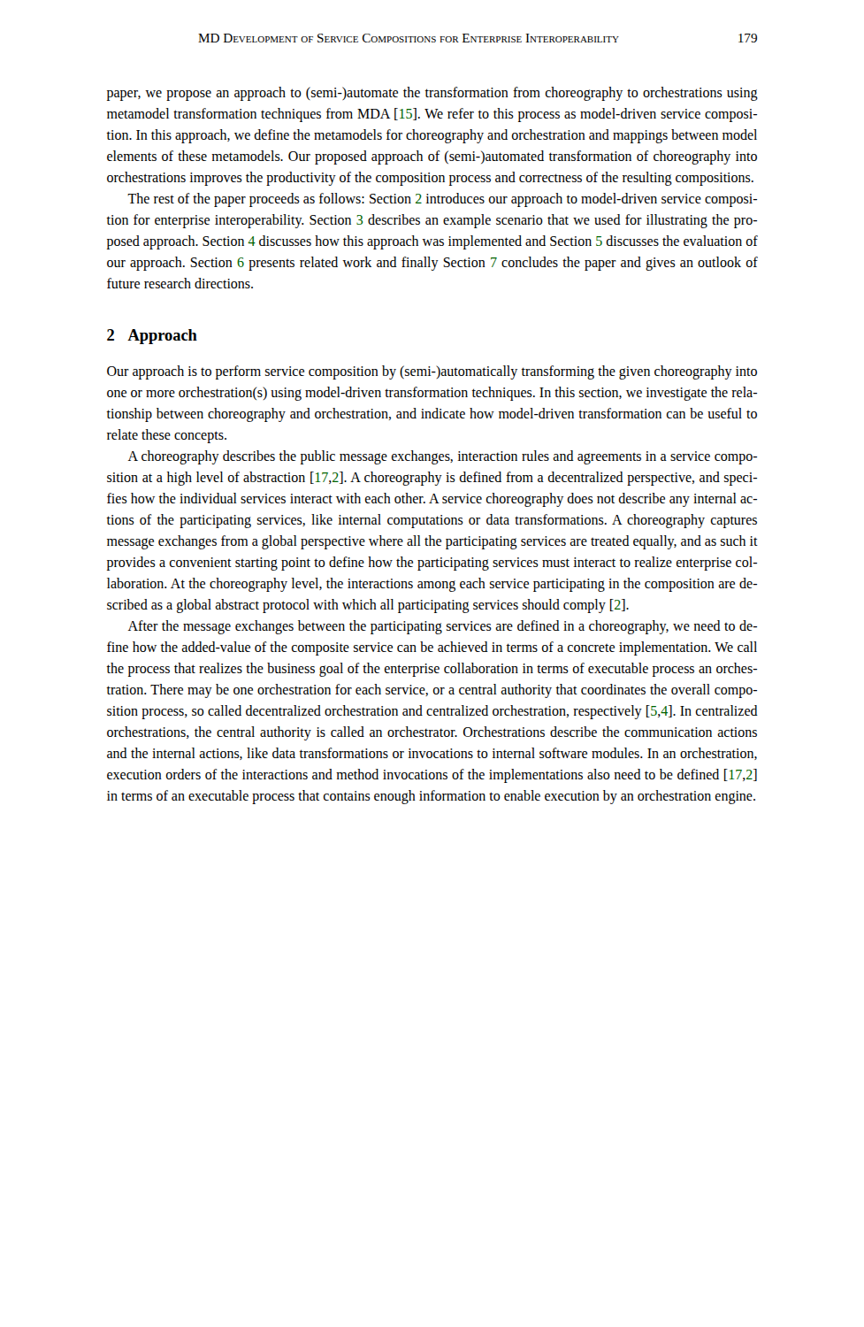MD Development of Service Compositions for Enterprise Interoperability 179
paper, we propose an approach to (semi-)automate the transformation from choreography to orchestrations using metamodel transformation techniques from MDA [15]. We refer to this process as model-driven service composition. In this approach, we define the metamodels for choreography and orchestration and mappings between model elements of these metamodels. Our proposed approach of (semi-)automated transformation of choreography into orchestrations improves the productivity of the composition process and correctness of the resulting compositions.
The rest of the paper proceeds as follows: Section 2 introduces our approach to model-driven service composition for enterprise interoperability. Section 3 describes an example scenario that we used for illustrating the proposed approach. Section 4 discusses how this approach was implemented and Section 5 discusses the evaluation of our approach. Section 6 presents related work and finally Section 7 concludes the paper and gives an outlook of future research directions.
2 Approach
Our approach is to perform service composition by (semi-)automatically transforming the given choreography into one or more orchestration(s) using model-driven transformation techniques. In this section, we investigate the relationship between choreography and orchestration, and indicate how model-driven transformation can be useful to relate these concepts.
A choreography describes the public message exchanges, interaction rules and agreements in a service composition at a high level of abstraction [17,2]. A choreography is defined from a decentralized perspective, and specifies how the individual services interact with each other. A service choreography does not describe any internal actions of the participating services, like internal computations or data transformations. A choreography captures message exchanges from a global perspective where all the participating services are treated equally, and as such it provides a convenient starting point to define how the participating services must interact to realize enterprise collaboration. At the choreography level, the interactions among each service participating in the composition are described as a global abstract protocol with which all participating services should comply [2].
After the message exchanges between the participating services are defined in a choreography, we need to define how the added-value of the composite service can be achieved in terms of a concrete implementation. We call the process that realizes the business goal of the enterprise collaboration in terms of executable process an orchestration. There may be one orchestration for each service, or a central authority that coordinates the overall composition process, so called decentralized orchestration and centralized orchestration, respectively [5,4]. In centralized orchestrations, the central authority is called an orchestrator. Orchestrations describe the communication actions and the internal actions, like data transformations or invocations to internal software modules. In an orchestration, execution orders of the interactions and method invocations of the implementations also need to be defined [17,2] in terms of an executable process that contains enough information to enable execution by an orchestration engine.